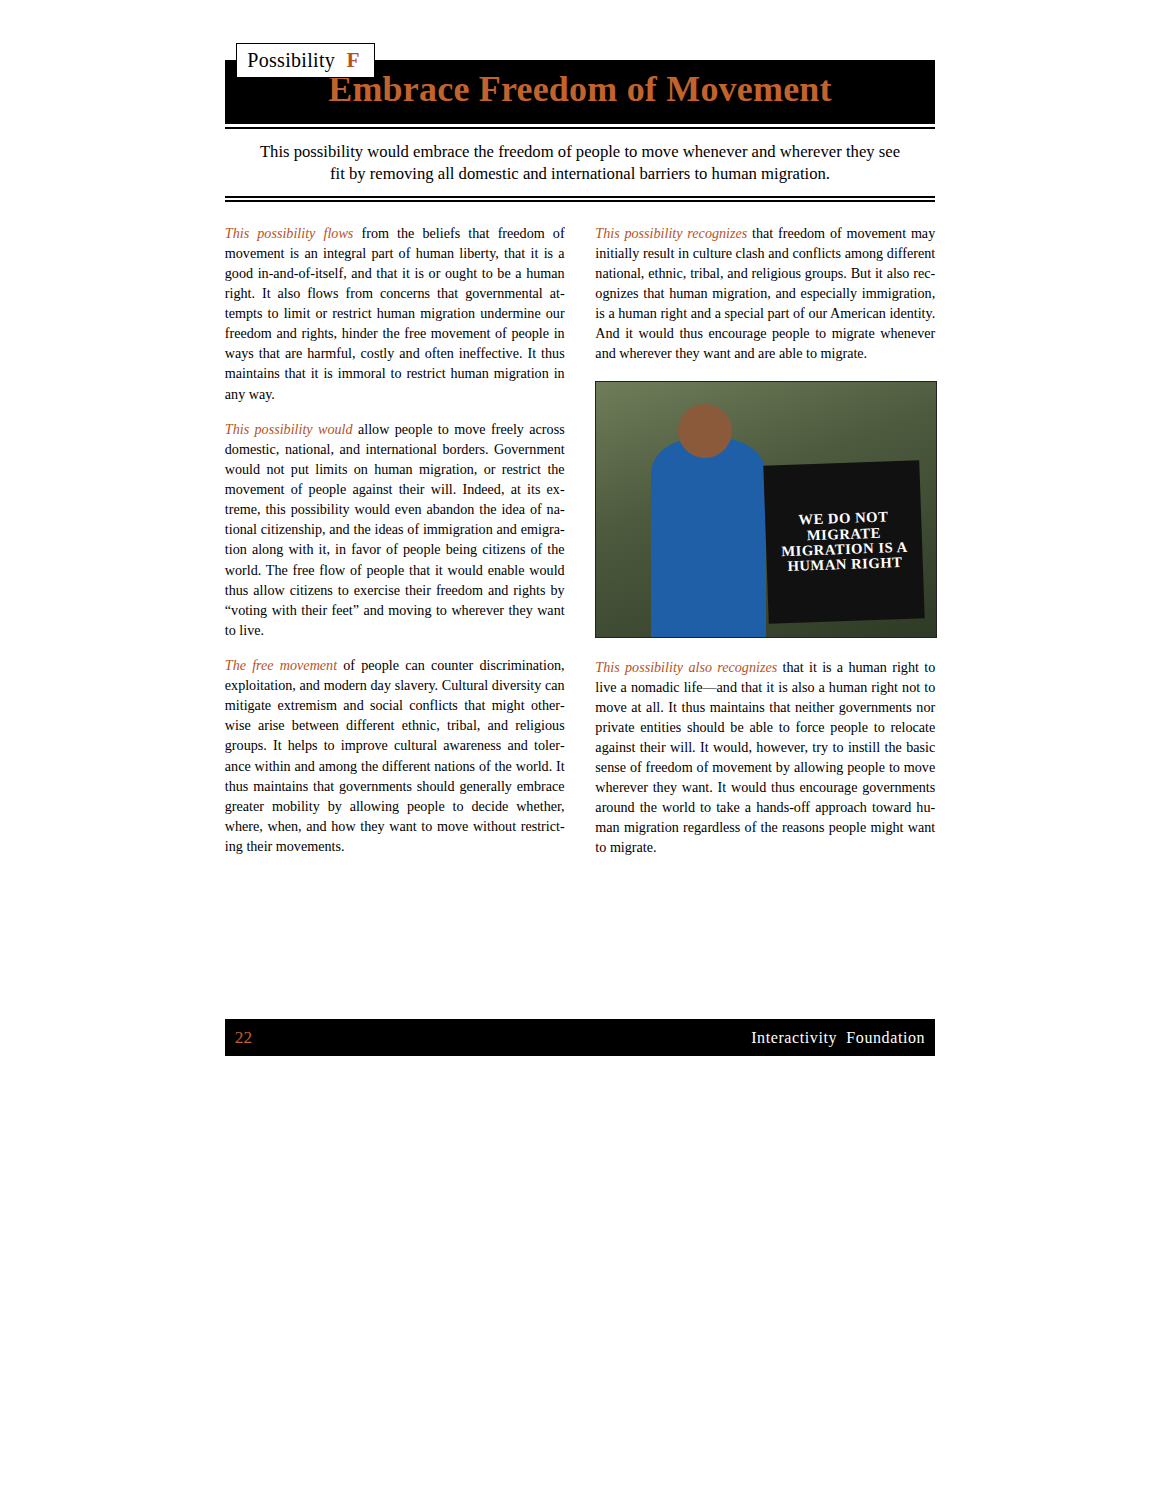Possibility F
Embrace Freedom of Movement
This possibility would embrace the freedom of people to move whenever and wherever they see fit by removing all domestic and international barriers to human migration.
This possibility flows from the beliefs that freedom of movement is an integral part of human liberty, that it is a good in-and-of-itself, and that it is or ought to be a human right. It also flows from concerns that governmental attempts to limit or restrict human migration undermine our freedom and rights, hinder the free movement of people in ways that are harmful, costly and often ineffective. It thus maintains that it is immoral to restrict human migration in any way.
This possibility would allow people to move freely across domestic, national, and international borders. Government would not put limits on human migration, or restrict the movement of people against their will. Indeed, at its extreme, this possibility would even abandon the idea of national citizenship, and the ideas of immigration and emigration along with it, in favor of people being citizens of the world. The free flow of people that it would enable would thus allow citizens to exercise their freedom and rights by “voting with their feet” and moving to wherever they want to live.
The free movement of people can counter discrimination, exploitation, and modern day slavery. Cultural diversity can mitigate extremism and social conflicts that might otherwise arise between different ethnic, tribal, and religious groups. It helps to improve cultural awareness and tolerance within and among the different nations of the world. It thus maintains that governments should generally embrace greater mobility by allowing people to decide whether, where, when, and how they want to move without restricting their movements.
This possibility recognizes that freedom of movement may initially result in culture clash and conflicts among different national, ethnic, tribal, and religious groups. But it also recognizes that human migration, and especially immigration, is a human right and a special part of our American identity. And it would thus encourage people to migrate whenever and wherever they want and are able to migrate.
WE DO NOT MIGRATE
MIGRATION IS A HUMAN RIGHT
This possibility also recognizes that it is a human right to live a nomadic life—and that it is also a human right not to move at all. It thus maintains that neither governments nor private entities should be able to force people to relocate against their will. It would, however, try to instill the basic sense of freedom of movement by allowing people to move wherever they want. It would thus encourage governments around the world to take a hands-off approach toward human migration regardless of the reasons people might want to migrate.
22 Interactivity Foundation